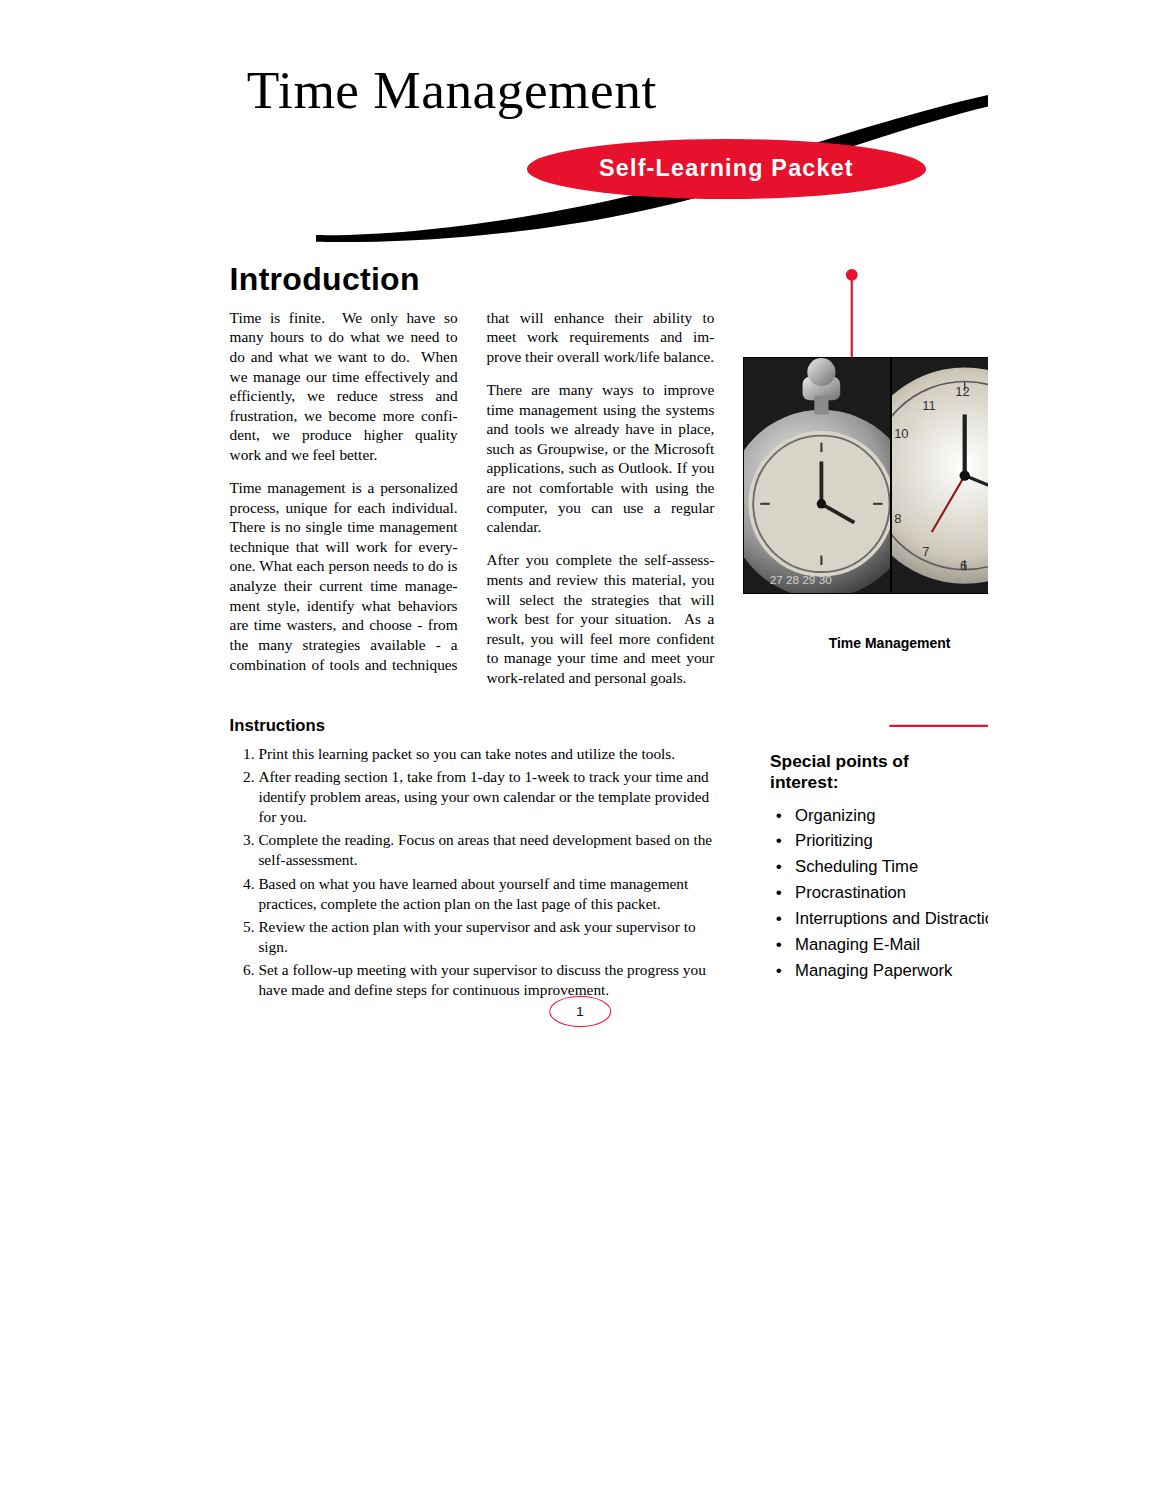Time Management
Self-Learning Packet
Introduction
Time is finite. We only have so many hours to do what we need to do and what we want to do. When we manage our time effectively and efficiently, we reduce stress and frustration, we become more confident, we produce higher quality work and we feel better.
Time management is a personalized process, unique for each individual. There is no single time management technique that will work for everyone. What each person needs to do is analyze their current time management style, identify what behaviors are time wasters, and choose - from the many strategies available - a combination of tools and techniques that will enhance their ability to meet work requirements and improve their overall work/life balance.
There are many ways to improve time management using the systems and tools we already have in place, such as Groupwise, or the Microsoft applications, such as Outlook. If you are not comfortable with using the computer, you can use a regular calendar.
After you complete the self-assessments and review this material, you will select the strategies that will work best for your situation. As a result, you will feel more confident to manage your time and meet your work-related and personal goals.
Instructions
Print this learning packet so you can take notes and utilize the tools.
After reading section 1, take from 1-day to 1-week to track your time and identify problem areas, using your own calendar or the template provided for you.
Complete the reading. Focus on areas that need development based on the self-assessment.
Based on what you have learned about yourself and time management practices, complete the action plan on the last page of this packet.
Review the action plan with your supervisor and ask your supervisor to sign.
Set a follow-up meeting with your supervisor to discuss the progress you have made and define steps for continuous improvement.
27 28 29 30
12 3 6 9 1 2 4 5 7 8 10 11 28 29 30
Time Management
Special points of
interest:
Organizing
Prioritizing
Scheduling Time
Procrastination
Interruptions and Distractions
Managing E-Mail
Managing Paperwork
1